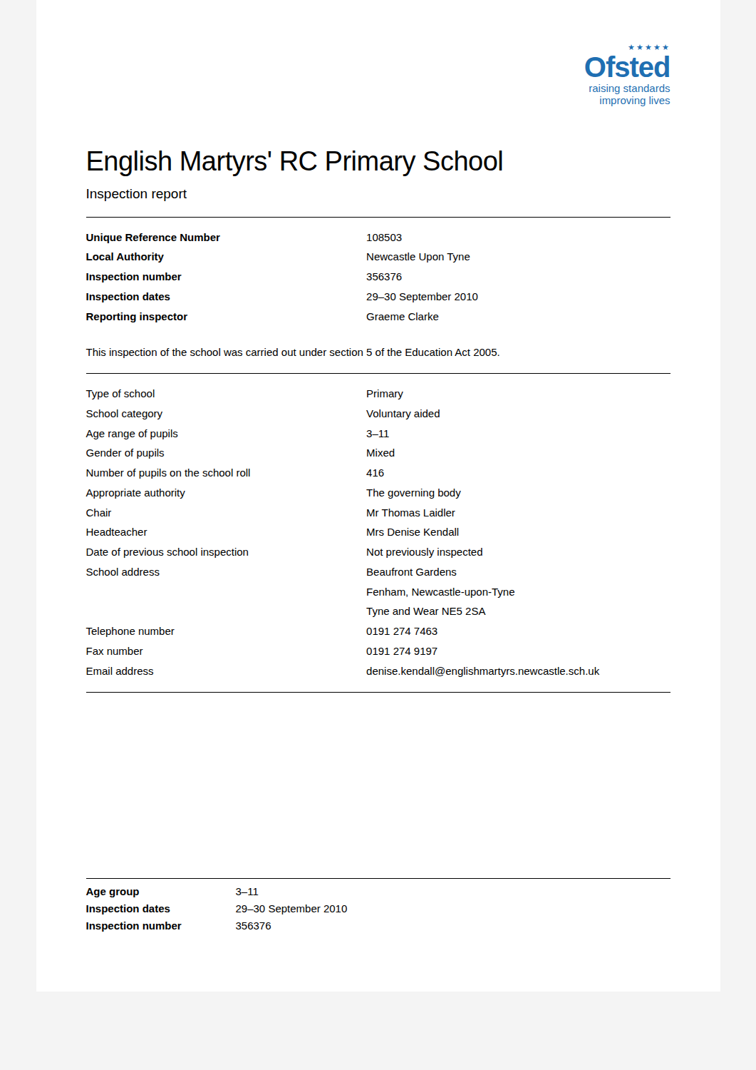★★★★★
Ofsted
raising standards
improving lives
English Martyrs' RC Primary School
Inspection report
| Unique Reference Number | 108503 |
| Local Authority | Newcastle Upon Tyne |
| Inspection number | 356376 |
| Inspection dates | 29–30 September 2010 |
| Reporting inspector | Graeme Clarke |
This inspection of the school was carried out under section 5 of the Education Act 2005.
| Type of school | Primary |
| School category | Voluntary aided |
| Age range of pupils | 3–11 |
| Gender of pupils | Mixed |
| Number of pupils on the school roll | 416 |
| Appropriate authority | The governing body |
| Chair | Mr Thomas Laidler |
| Headteacher | Mrs Denise Kendall |
| Date of previous school inspection | Not previously inspected |
| School address | Beaufront Gardens |
| | Fenham, Newcastle-upon-Tyne |
| | Tyne and Wear NE5 2SA |
| Telephone number | 0191 274 7463 |
| Fax number | 0191 274 9197 |
| Email address | denise.kendall@englishmartyrs.newcastle.sch.uk |
| Age group | 3–11 |
| Inspection dates | 29–30 September 2010 |
| Inspection number | 356376 |